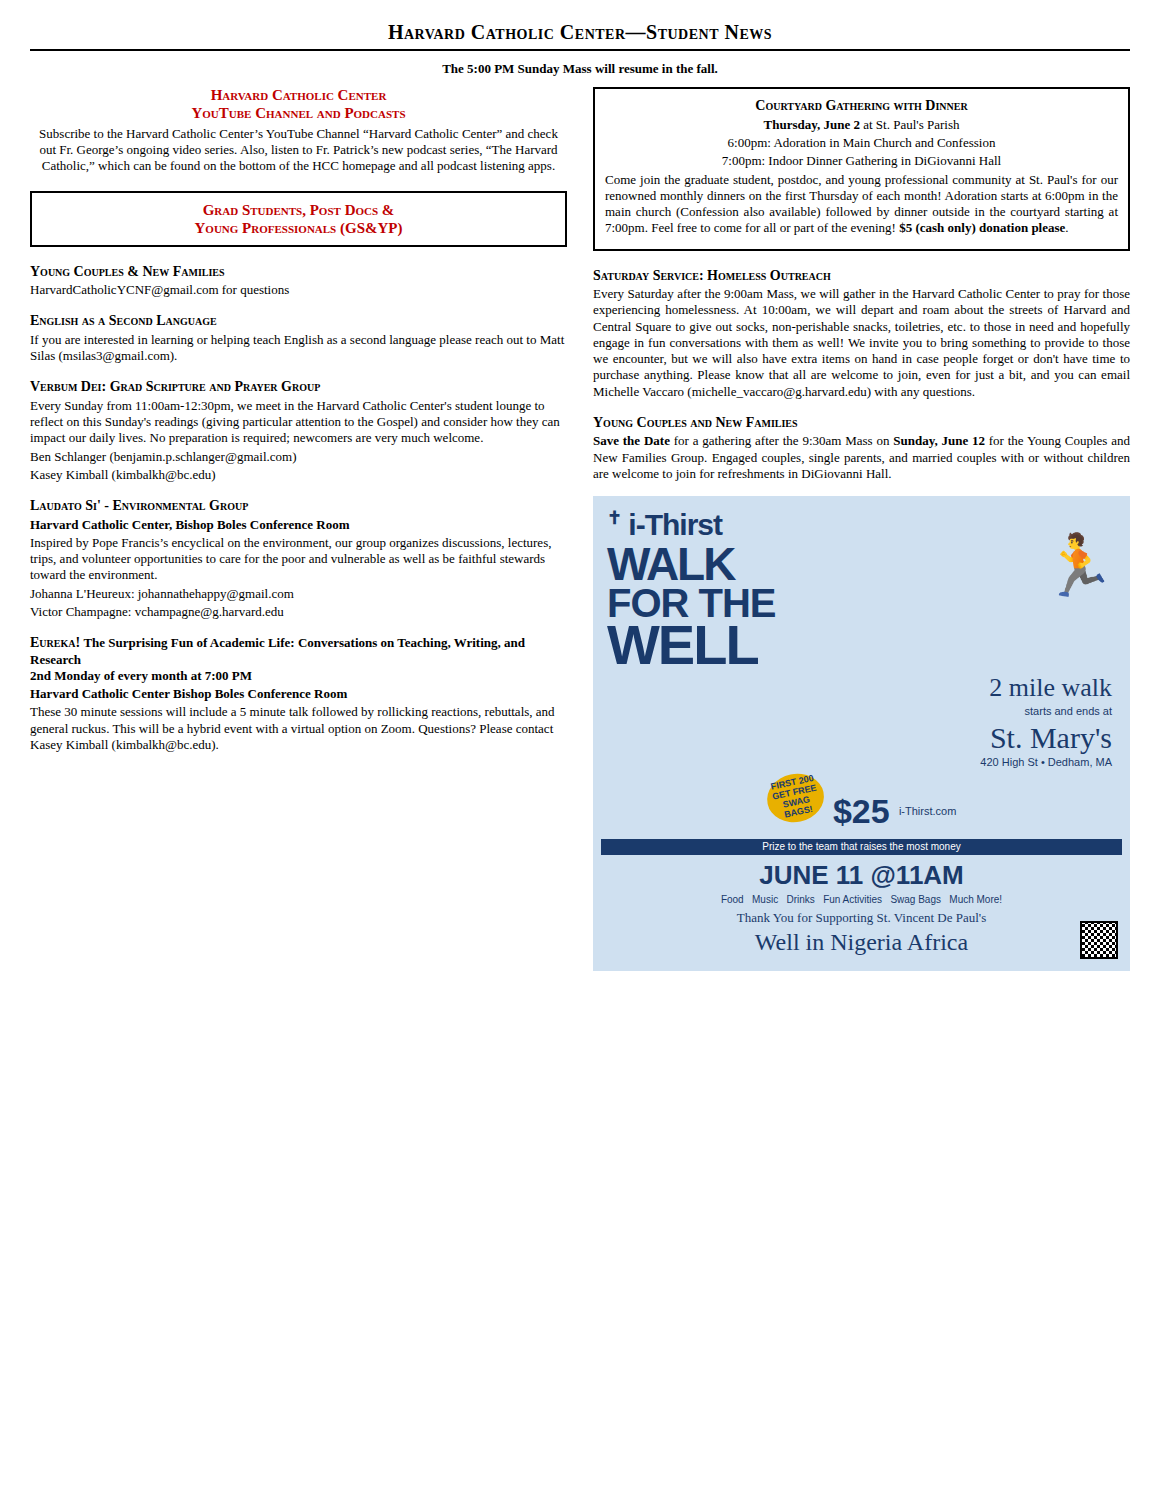Harvard Catholic Center—Student News
The 5:00 PM Sunday Mass will resume in the fall.
Harvard Catholic Center
YouTube Channel and Podcasts
Subscribe to the Harvard Catholic Center’s YouTube Channel “Harvard Catholic Center” and check out Fr. George’s ongoing video series. Also, listen to Fr. Patrick’s new podcast series, “The Harvard Catholic,” which can be found on the bottom of the HCC homepage and all podcast listening apps.
Grad Students, Post Docs &
Young Professionals (GS&YP)
Young Couples & New Families
HarvardCatholicYCNF@gmail.com for questions
English as a Second Language
If you are interested in learning or helping teach English as a second language please reach out to Matt Silas (msilas3@gmail.com).
Verbum Dei: Grad Scripture and Prayer Group
Every Sunday from 11:00am-12:30pm, we meet in the Harvard Catholic Center's student lounge to reflect on this Sunday's readings (giving particular attention to the Gospel) and consider how they can impact our daily lives. No preparation is required; newcomers are very much welcome.
Ben Schlanger (benjamin.p.schlanger@gmail.com)
Kasey Kimball (kimbalkh@bc.edu)
Laudato Si' - Environmental Group
Harvard Catholic Center, Bishop Boles Conference Room
Inspired by Pope Francis’s encyclical on the environment, our group organizes discussions, lectures, trips, and volunteer opportunities to care for the poor and vulnerable as well as be faithful stewards toward the environment.
Johanna L'Heureux: johannathehappy@gmail.com
Victor Champagne: vchampagne@g.harvard.edu
Eureka!
The Surprising Fun of Academic Life: Conversations on Teaching, Writing, and Research
2nd Monday of every month at 7:00 PM
Harvard Catholic Center Bishop Boles Conference Room
These 30 minute sessions will include a 5 minute talk followed by rollicking reactions, rebuttals, and general ruckus. This will be a hybrid event with a virtual option on Zoom. Questions? Please contact Kasey Kimball (kimbalkh@bc.edu).
Courtyard Gathering with Dinner
Thursday, June 2 at St. Paul's Parish
6:00pm: Adoration in Main Church and Confession
7:00pm: Indoor Dinner Gathering in DiGiovanni Hall
Come join the graduate student, postdoc, and young professional community at St. Paul's for our renowned monthly dinners on the first Thursday of each month! Adoration starts at 6:00pm in the main church (Confession also available) followed by dinner outside in the courtyard starting at 7:00pm. Feel free to come for all or part of the evening! $5 (cash only) donation please.
Saturday Service: Homeless Outreach
Every Saturday after the 9:00am Mass, we will gather in the Harvard Catholic Center to pray for those experiencing homelessness. At 10:00am, we will depart and roam about the streets of Harvard and Central Square to give out socks, non-perishable snacks, toiletries, etc. to those in need and hopefully engage in fun conversations with them as well! We invite you to bring something to provide to those we encounter, but we will also have extra items on hand in case people forget or don't have time to purchase anything. Please know that all are welcome to join, even for just a bit, and you can email Michelle Vaccaro (michelle_vaccaro@g.harvard.edu) with any questions.
Young Couples and New Families
Save the Date for a gathering after the 9:30am Mass on Sunday, June 12 for the Young Couples and New Families Group. Engaged couples, single parents, and married couples with or without children are welcome to join for refreshments in DiGiovanni Hall.
✝ i-Thirst
WALK
FOR THE
WELL
🏃
2 mile walk
starts and ends at
St. Mary's
420 High St • Dedham, MA
FIRST 200
GET FREE
SWAG
BAGS! $25 i-Thirst.com
Prize to the team that raises the most money
JUNE 11 @11AM
Food Music Drinks Fun Activities Swag Bags Much More!
Thank You for Supporting St. Vincent De Paul's
Well in Nigeria Africa